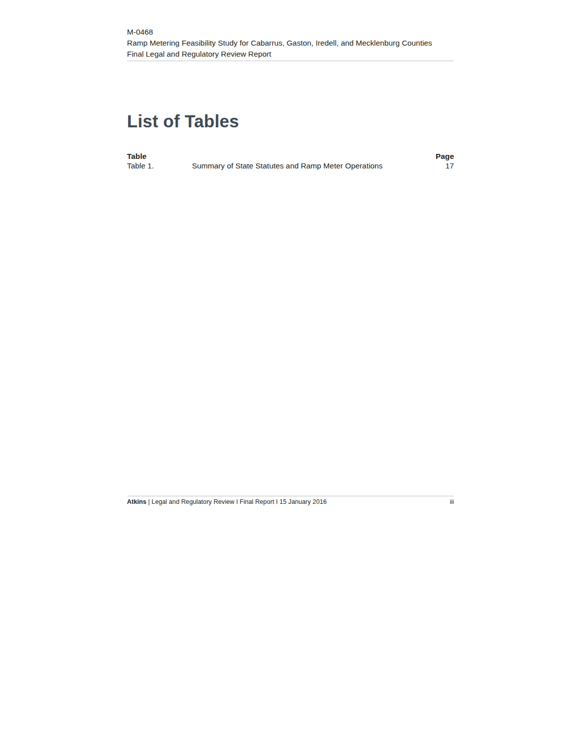M-0468
Ramp Metering Feasibility Study for Cabarrus, Gaston, Iredell, and Mecklenburg Counties
Final Legal and Regulatory Review Report
List of Tables
| Table | Page |
| --- | --- |
| Table 1. | Summary of State Statutes and Ramp Meter Operations | 17 |
Atkins | Legal and Regulatory Review I Final Report I 15 January 2016
iii